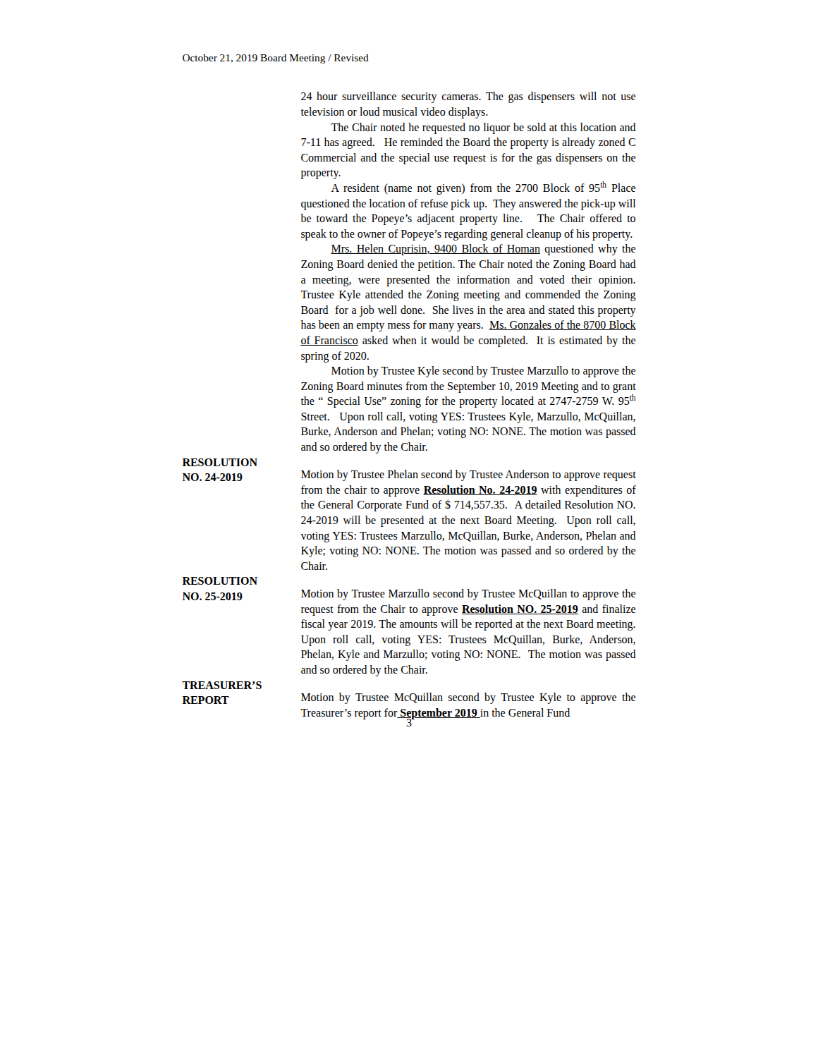October 21, 2019 Board Meeting / Revised
| | 24 hour surveillance security cameras. The gas dispensers will not use television or loud musical video displays. The Chair noted he requested no liquor be sold at this location and 7-11 has agreed. He reminded the Board the property is already zoned C Commercial and the special use request is for the gas dispensers on the property. A resident (name not given) from the 2700 Block of 95 th Place questioned the location of refuse pick up. They answered the pick-up will be toward the Popeye’s adjacent property line. The Chair offered to speak to the owner of Popeye’s regarding general cleanup of his property. Mrs. Helen Cuprisin, 9400 Block of Homan questioned why the Zoning Board denied the petition. The Chair noted the Zoning Board had a meeting, were presented the information and voted their opinion. Trustee Kyle attended the Zoning meeting and commended the Zoning Board for a job well done. She lives in the area and stated this property has been an empty mess for many years. Ms. Gonzales of the 8700 Block of Francisco asked when it would be completed. It is estimated by the spring of 2020. Motion by Trustee Kyle second by Trustee Marzullo to approve the Zoning Board minutes from the September 10, 2019 Meeting and to grant the “ Special Use” zoning for the property located at 2747-2759 W. 95 th Street. Upon roll call, voting YES: Trustees Kyle, Marzullo, McQuillan, Burke, Anderson and Phelan; voting NO: NONE. The motion was passed and so ordered by the Chair. |
| RESOLUTION NO. 24-2019 | Motion by Trustee Phelan second by Trustee Anderson to approve request from the chair to approve Resolution No. 24-2019 with expenditures of the General Corporate Fund of $ 714,557.35. A detailed Resolution NO. 24-2019 will be presented at the next Board Meeting. Upon roll call, voting YES: Trustees Marzullo, McQuillan, Burke, Anderson, Phelan and Kyle; voting NO: NONE. The motion was passed and so ordered by the Chair. |
| RESOLUTION NO. 25-2019 | Motion by Trustee Marzullo second by Trustee McQuillan to approve the request from the Chair to approve Resolution NO. 25-2019 and finalize fiscal year 2019. The amounts will be reported at the next Board meeting. Upon roll call, voting YES: Trustees McQuillan, Burke, Anderson, Phelan, Kyle and Marzullo; voting NO: NONE. The motion was passed and so ordered by the Chair. |
| TREASURER’S REPORT | Motion by Trustee McQuillan second by Trustee Kyle to approve the Treasurer’s report for September 2019 in the General Fund |
3